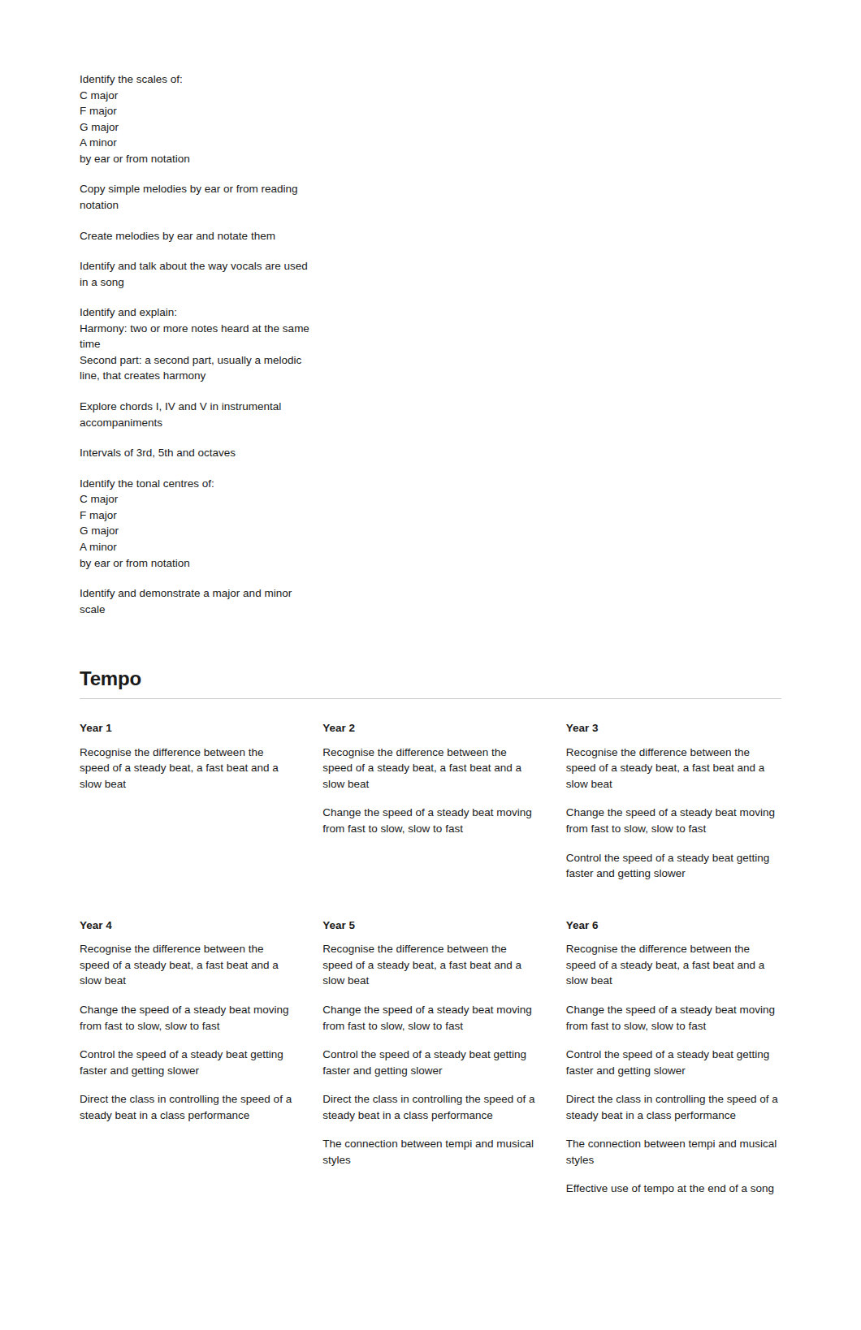Identify the scales of:
C major
F major
G major
A minor
by ear or from notation
Copy simple melodies by ear or from reading notation
Create melodies by ear and notate them
Identify and talk about the way vocals are used in a song
Identify and explain:
Harmony: two or more notes heard at the same time
Second part: a second part, usually a melodic line, that creates harmony
Explore chords I, IV and V in instrumental accompaniments
Intervals of 3rd, 5th and octaves
Identify the tonal centres of:
C major
F major
G major
A minor
by ear or from notation
Identify and demonstrate a major and minor scale
Tempo
Year 1
Recognise the difference between the speed of a steady beat, a fast beat and a slow beat
Year 2
Recognise the difference between the speed of a steady beat, a fast beat and a slow beat
Change the speed of a steady beat moving from fast to slow, slow to fast
Year 3
Recognise the difference between the speed of a steady beat, a fast beat and a slow beat
Change the speed of a steady beat moving from fast to slow, slow to fast
Control the speed of a steady beat getting faster and getting slower
Year 4
Recognise the difference between the speed of a steady beat, a fast beat and a slow beat
Change the speed of a steady beat moving from fast to slow, slow to fast
Control the speed of a steady beat getting faster and getting slower
Direct the class in controlling the speed of a steady beat in a class performance
Year 5
Recognise the difference between the speed of a steady beat, a fast beat and a slow beat
Change the speed of a steady beat moving from fast to slow, slow to fast
Control the speed of a steady beat getting faster and getting slower
Direct the class in controlling the speed of a steady beat in a class performance
The connection between tempi and musical styles
Year 6
Recognise the difference between the speed of a steady beat, a fast beat and a slow beat
Change the speed of a steady beat moving from fast to slow, slow to fast
Control the speed of a steady beat getting faster and getting slower
Direct the class in controlling the speed of a steady beat in a class performance
The connection between tempi and musical styles
Effective use of tempo at the end of a song